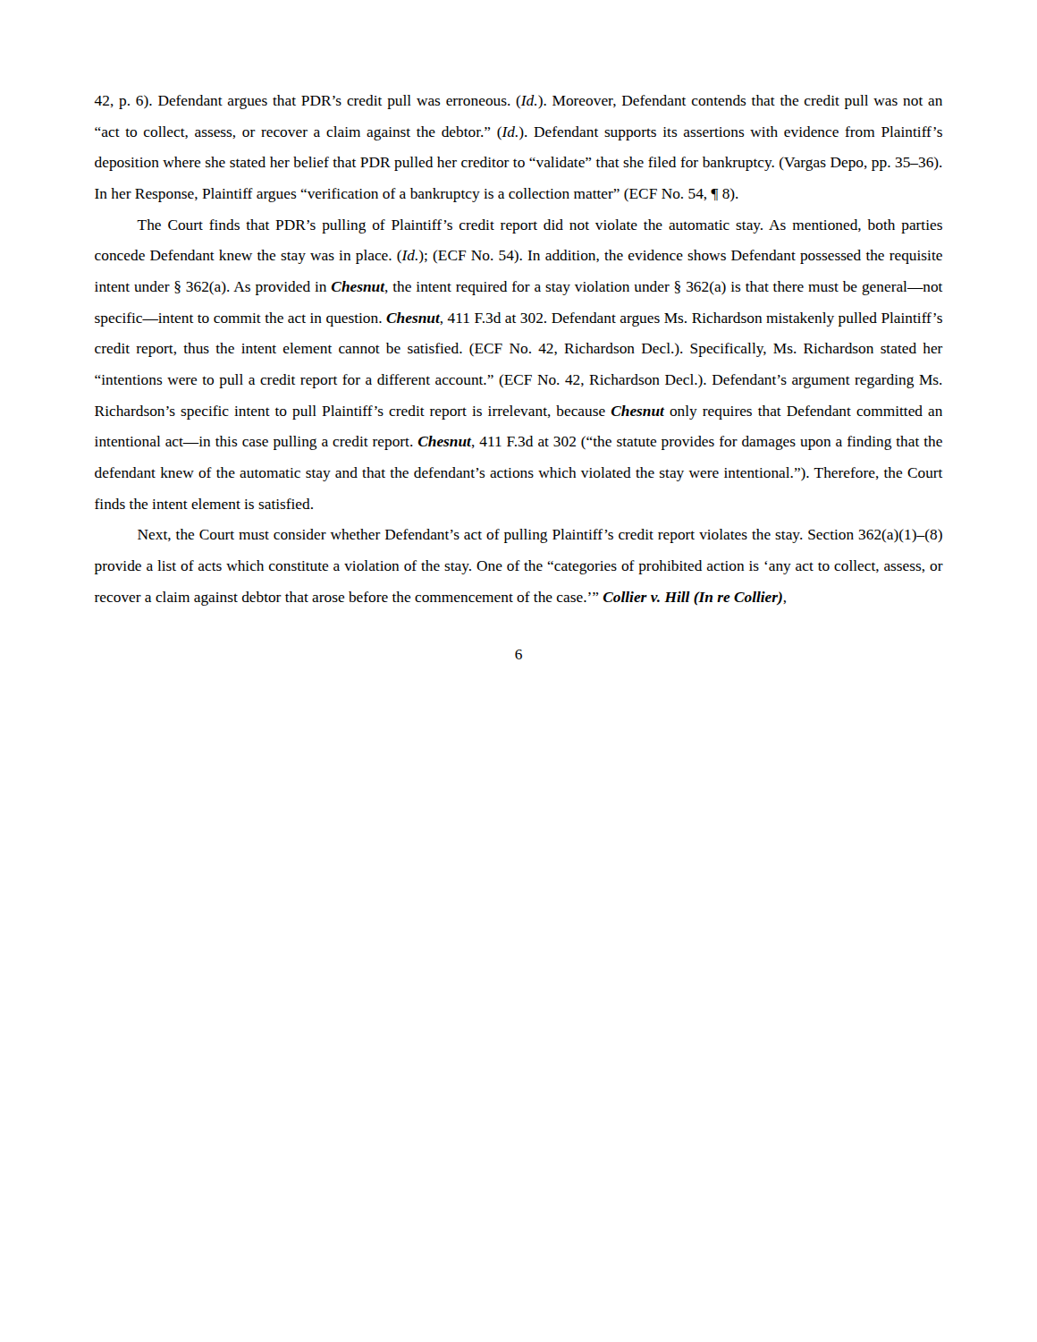42, p. 6). Defendant argues that PDR’s credit pull was erroneous. (Id.). Moreover, Defendant contends that the credit pull was not an “act to collect, assess, or recover a claim against the debtor.” (Id.). Defendant supports its assertions with evidence from Plaintiff’s deposition where she stated her belief that PDR pulled her creditor to “validate” that she filed for bankruptcy. (Vargas Depo, pp. 35–36). In her Response, Plaintiff argues “verification of a bankruptcy is a collection matter” (ECF No. 54, ¶ 8).
The Court finds that PDR’s pulling of Plaintiff’s credit report did not violate the automatic stay. As mentioned, both parties concede Defendant knew the stay was in place. (Id.); (ECF No. 54). In addition, the evidence shows Defendant possessed the requisite intent under § 362(a). As provided in Chesnut, the intent required for a stay violation under § 362(a) is that there must be general—not specific—intent to commit the act in question. Chesnut, 411 F.3d at 302. Defendant argues Ms. Richardson mistakenly pulled Plaintiff’s credit report, thus the intent element cannot be satisfied. (ECF No. 42, Richardson Decl.). Specifically, Ms. Richardson stated her “intentions were to pull a credit report for a different account.” (ECF No. 42, Richardson Decl.). Defendant’s argument regarding Ms. Richardson’s specific intent to pull Plaintiff’s credit report is irrelevant, because Chesnut only requires that Defendant committed an intentional act—in this case pulling a credit report. Chesnut, 411 F.3d at 302 (“the statute provides for damages upon a finding that the defendant knew of the automatic stay and that the defendant’s actions which violated the stay were intentional.”). Therefore, the Court finds the intent element is satisfied.
Next, the Court must consider whether Defendant’s act of pulling Plaintiff’s credit report violates the stay. Section 362(a)(1)–(8) provide a list of acts which constitute a violation of the stay. One of the “categories of prohibited action is ‘any act to collect, assess, or recover a claim against debtor that arose before the commencement of the case.’” Collier v. Hill (In re Collier),
6